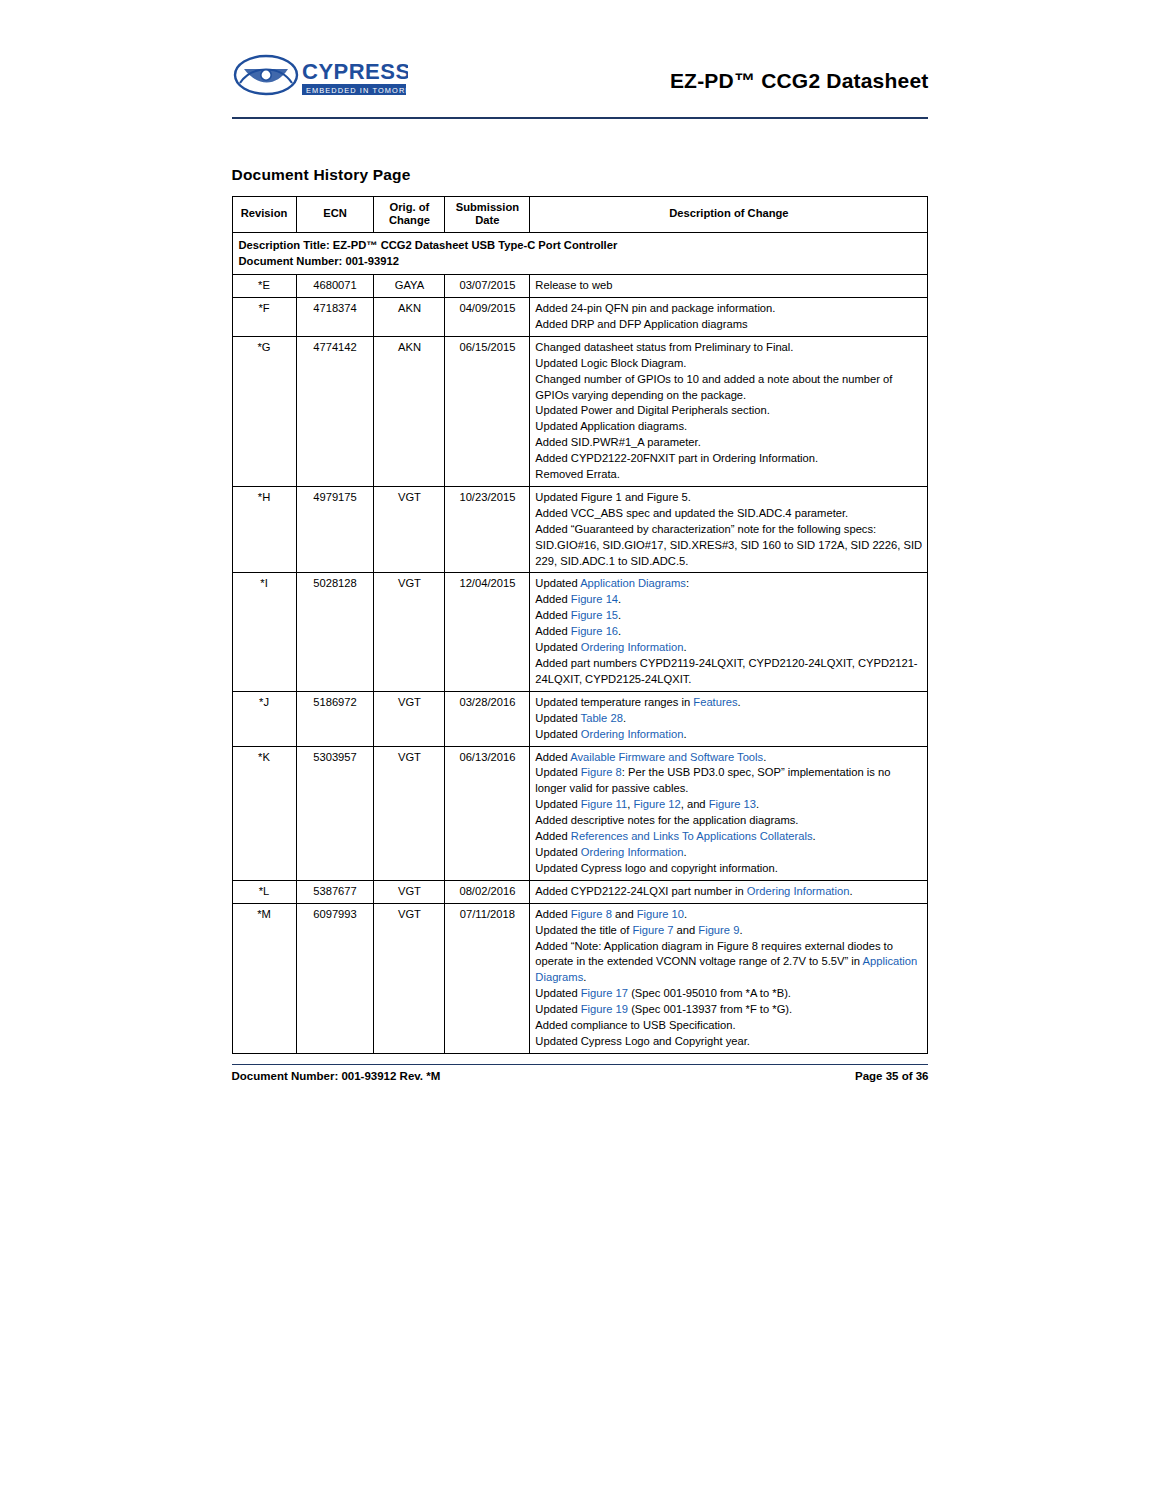CYPRESS ® EMBEDDED IN TOMORROW
EZ-PD™ CCG2 Datasheet
Document History Page
| Description Title: EZ-PD™ CCG2 Datasheet USB Type-C Port Controller Document Number: 001-93912 |
| Revision | ECN | Orig. of Change | Submission Date | Description of Change |
| *E | 4680071 | GAYA | 03/07/2015 | Release to web |
| *F | 4718374 | AKN | 04/09/2015 | Added 24-pin QFN pin and package information. Added DRP and DFP Application diagrams |
| *G | 4774142 | AKN | 06/15/2015 | Changed datasheet status from Preliminary to Final. Updated Logic Block Diagram. Changed number of GPIOs to 10 and added a note about the number of GPIOs varying depending on the package. Updated Power and Digital Peripherals section. Updated Application diagrams. Added SID.PWR#1_A parameter. Added CYPD2122-20FNXIT part in Ordering Information. Removed Errata. |
| *H | 4979175 | VGT | 10/23/2015 | Updated Figure 1 and Figure 5. Added VCC_ABS spec and updated the SID.ADC.4 parameter. Added “Guaranteed by characterization” note for the following specs: SID.GIO#16, SID.GIO#17, SID.XRES#3, SID 160 to SID 172A, SID 2226, SID 229, SID.ADC.1 to SID.ADC.5. |
| *I | 5028128 | VGT | 12/04/2015 | Updated Application Diagrams : Added Figure 14 . Added Figure 15 . Added Figure 16 . Updated Ordering Information . Added part numbers CYPD2119-24LQXIT, CYPD2120-24LQXIT, CYPD2121-24LQXIT, CYPD2125-24LQXIT. |
| *J | 5186972 | VGT | 03/28/2016 | Updated temperature ranges in Features . Updated Table 28 . Updated Ordering Information . |
| *K | 5303957 | VGT | 06/13/2016 | Added Available Firmware and Software Tools . Updated Figure 8 : Per the USB PD3.0 spec, SOP” implementation is no longer valid for passive cables. Updated Figure 11 , Figure 12 , and Figure 13 . Added descriptive notes for the application diagrams. Added References and Links To Applications Collaterals . Updated Ordering Information . Updated Cypress logo and copyright information. |
| *L | 5387677 | VGT | 08/02/2016 | Added CYPD2122-24LQXI part number in Ordering Information . |
| *M | 6097993 | VGT | 07/11/2018 | Added Figure 8 and Figure 10 . Updated the title of Figure 7 and Figure 9 . Added “Note: Application diagram in Figure 8 requires external diodes to operate in the extended VCONN voltage range of 2.7V to 5.5V” in Application Diagrams . Updated Figure 17 (Spec 001-95010 from *A to *B). Updated Figure 19 (Spec 001-13937 from *F to *G). Added compliance to USB Specification. Updated Cypress Logo and Copyright year. |
Document Number: 001-93912 Rev. *M
Page 35 of 36